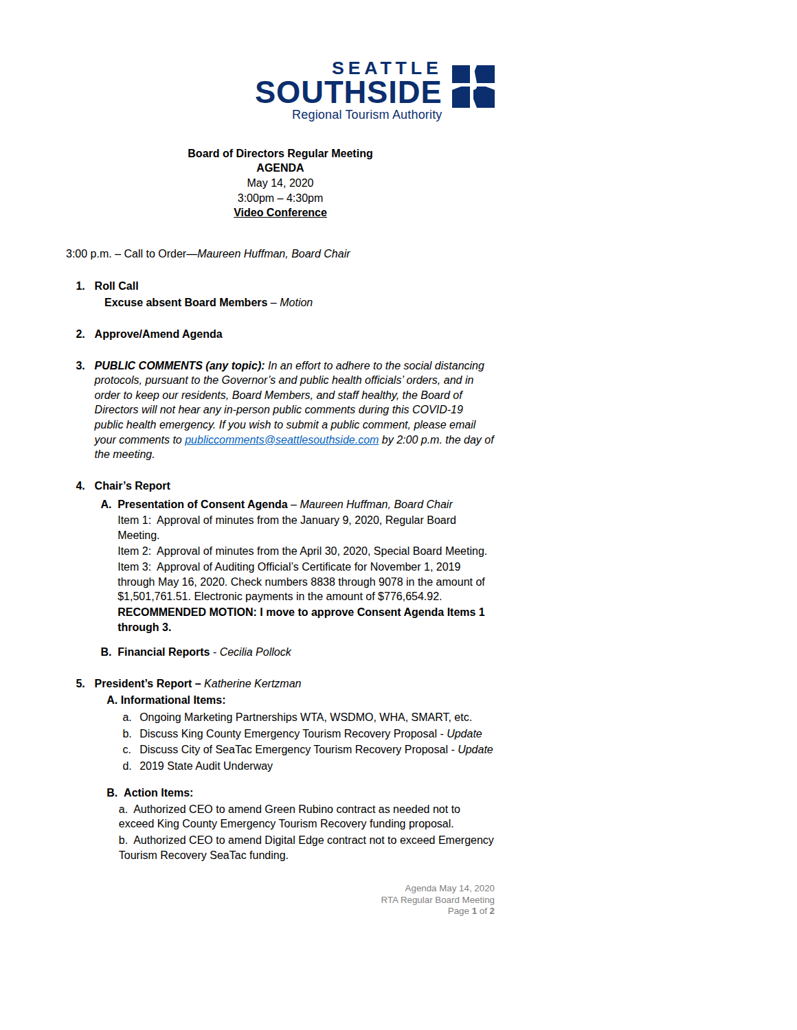SEATTLE
SOUTHSIDE
Regional Tourism Authority
Board of Directors Regular Meeting
AGENDA
May 14, 2020
3:00pm – 4:30pm
Video Conference
3:00 p.m. – Call to Order—Maureen Huffman, Board Chair
Roll Call
Excuse absent Board Members – Motion
Approve/Amend Agenda
PUBLIC COMMENTS (any topic): In an effort to adhere to the social distancing protocols, pursuant to the Governor’s and public health officials’ orders, and in order to keep our residents, Board Members, and staff healthy, the Board of Directors will not hear any in-person public comments during this COVID-19 public health emergency. If you wish to submit a public comment, please email your comments to publiccomments@seattlesouthside.com by 2:00 p.m. the day of the meeting.
Chair’s Report
Presentation of Consent Agenda – Maureen Huffman, Board Chair
Item 1: Approval of minutes from the January 9, 2020, Regular Board Meeting.
Item 2: Approval of minutes from the April 30, 2020, Special Board Meeting.
Item 3: Approval of Auditing Official’s Certificate for November 1, 2019 through May 16, 2020. Check numbers 8838 through 9078 in the amount of $1,501,761.51. Electronic payments in the amount of $776,654.92.
RECOMMENDED MOTION: I move to approve Consent Agenda Items 1 through 3.
Financial Reports - Cecilia Pollock
President’s Report – Katherine Kertzman
A. Informational Items:
a. Ongoing Marketing Partnerships WTA, WSDMO, WHA, SMART, etc.
b. Discuss King County Emergency Tourism Recovery Proposal - Update
c. Discuss City of SeaTac Emergency Tourism Recovery Proposal - Update
d. 2019 State Audit Underway
B. Action Items:
a. Authorized CEO to amend Green Rubino contract as needed not to exceed King County Emergency Tourism Recovery funding proposal.
b. Authorized CEO to amend Digital Edge contract not to exceed Emergency Tourism Recovery SeaTac funding.
Agenda May 14, 2020
RTA Regular Board Meeting
Page 1 of 2